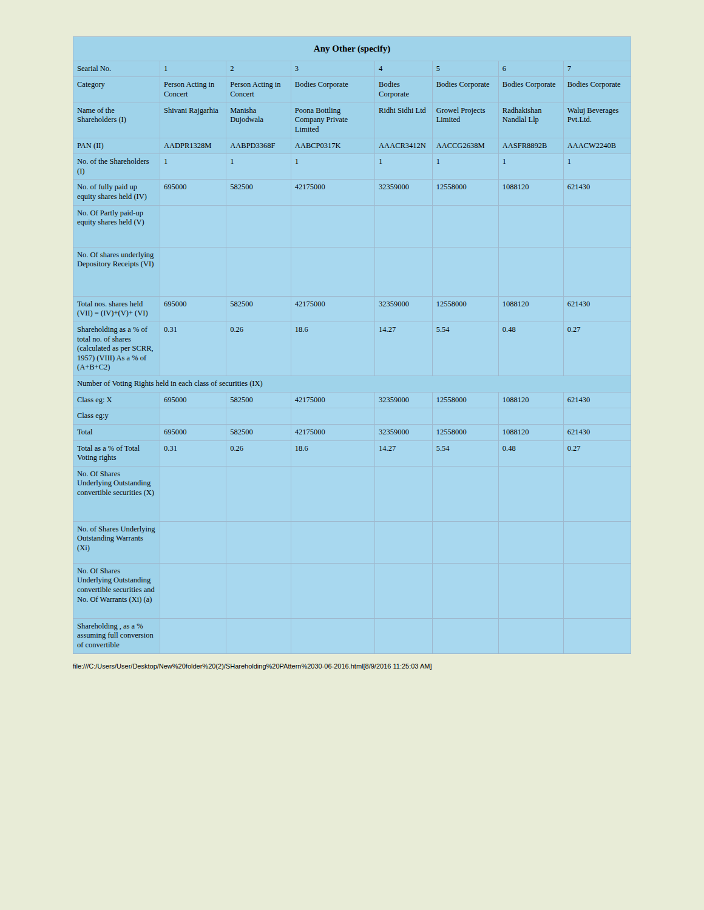| Any Other (specify) |
| Searial No. | 1 | 2 | 3 | 4 | 5 | 6 | 7 |
| Category | Person Acting in Concert | Person Acting in Concert | Bodies Corporate | Bodies Corporate | Bodies Corporate | Bodies Corporate | Bodies Corporate |
| Name of the Shareholders (I) | Shivani Rajgarhia | Manisha Dujodwala | Poona Bottling Company Private Limited | Ridhi Sidhi Ltd | Growel Projects Limited | Radhakishan Nandlal Llp | Waluj Beverages Pvt.Ltd. |
| PAN (II) | AADPR1328M | AABPD3368F | AABCP0317K | AAACR3412N | AACCG2638M | AASFR8892B | AAACW2240B |
| No. of the Shareholders (I) | 1 | 1 | 1 | 1 | 1 | 1 | 1 |
| No. of fully paid up equity shares held (IV) | 695000 | 582500 | 42175000 | 32359000 | 12558000 | 1088120 | 621430 |
| No. Of Partly paid-up equity shares held (V) | | | | | | | |
| No. Of shares underlying Depository Receipts (VI) | | | | | | | |
| Total nos. shares held (VII) = (IV)+(V)+ (VI) | 695000 | 582500 | 42175000 | 32359000 | 12558000 | 1088120 | 621430 |
| Shareholding as a % of total no. of shares (calculated as per SCRR, 1957) (VIII) As a % of (A+B+C2) | 0.31 | 0.26 | 18.6 | 14.27 | 5.54 | 0.48 | 0.27 |
| Number of Voting Rights held in each class of securities (IX) |
| Class eg: X | 695000 | 582500 | 42175000 | 32359000 | 12558000 | 1088120 | 621430 |
| Class eg:y | | | | | | | |
| Total | 695000 | 582500 | 42175000 | 32359000 | 12558000 | 1088120 | 621430 |
| Total as a % of Total Voting rights | 0.31 | 0.26 | 18.6 | 14.27 | 5.54 | 0.48 | 0.27 |
| No. Of Shares Underlying Outstanding convertible securities (X) | | | | | | | |
| No. of Shares Underlying Outstanding Warrants (Xi) | | | | | | | |
| No. Of Shares Underlying Outstanding convertible securities and No. Of Warrants (Xi) (a) | | | | | | | |
| Shareholding , as a % assuming full conversion of convertible | | | | | | | |
file:///C:/Users/User/Desktop/New%20folder%20(2)/SHareholding%20PAttern%2030-06-2016.html[8/9/2016 11:25:03 AM]